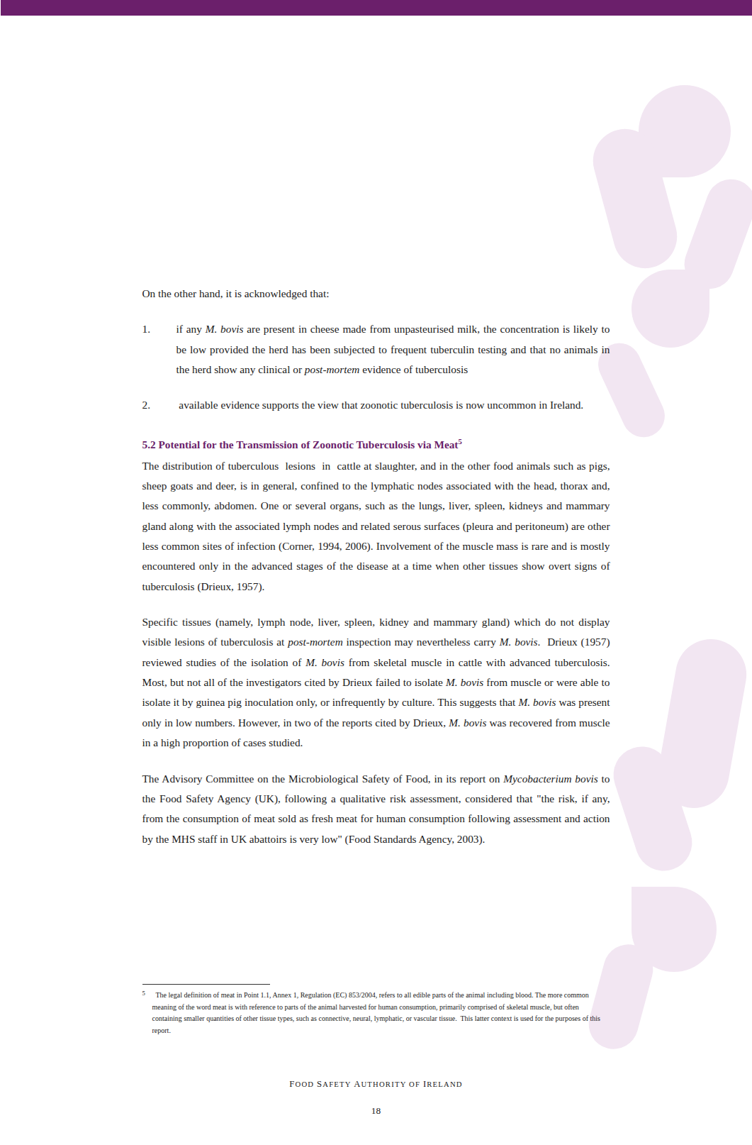On the other hand, it is acknowledged that:
1. if any M. bovis are present in cheese made from unpasteurised milk, the concentration is likely to be low provided the herd has been subjected to frequent tuberculin testing and that no animals in the herd show any clinical or post-mortem evidence of tuberculosis
2. available evidence supports the view that zoonotic tuberculosis is now uncommon in Ireland.
5.2 Potential for the Transmission of Zoonotic Tuberculosis via Meat5
The distribution of tuberculous lesions in cattle at slaughter, and in the other food animals such as pigs, sheep goats and deer, is in general, confined to the lymphatic nodes associated with the head, thorax and, less commonly, abdomen. One or several organs, such as the lungs, liver, spleen, kidneys and mammary gland along with the associated lymph nodes and related serous surfaces (pleura and peritoneum) are other less common sites of infection (Corner, 1994, 2006). Involvement of the muscle mass is rare and is mostly encountered only in the advanced stages of the disease at a time when other tissues show overt signs of tuberculosis (Drieux, 1957).
Specific tissues (namely, lymph node, liver, spleen, kidney and mammary gland) which do not display visible lesions of tuberculosis at post-mortem inspection may nevertheless carry M. bovis. Drieux (1957) reviewed studies of the isolation of M. bovis from skeletal muscle in cattle with advanced tuberculosis. Most, but not all of the investigators cited by Drieux failed to isolate M. bovis from muscle or were able to isolate it by guinea pig inoculation only, or infrequently by culture. This suggests that M. bovis was present only in low numbers. However, in two of the reports cited by Drieux, M. bovis was recovered from muscle in a high proportion of cases studied.
The Advisory Committee on the Microbiological Safety of Food, in its report on Mycobacterium bovis to the Food Safety Agency (UK), following a qualitative risk assessment, considered that "the risk, if any, from the consumption of meat sold as fresh meat for human consumption following assessment and action by the MHS staff in UK abattoirs is very low" (Food Standards Agency, 2003).
5 The legal definition of meat in Point 1.1, Annex 1, Regulation (EC) 853/2004, refers to all edible parts of the animal including blood. The more common meaning of the word meat is with reference to parts of the animal harvested for human consumption, primarily comprised of skeletal muscle, but often containing smaller quantities of other tissue types, such as connective, neural, lymphatic, or vascular tissue. This latter context is used for the purposes of this report.
FOOD SAFETY AUTHORITY OF IRELAND
18